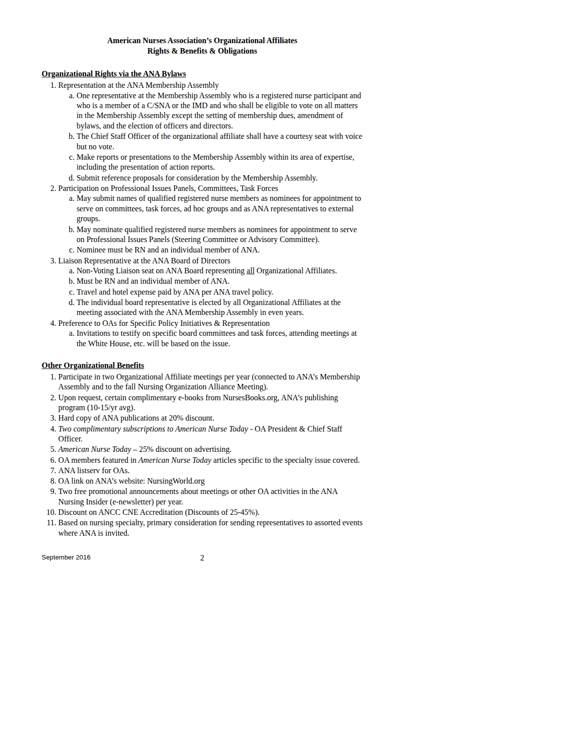American Nurses Association’s Organizational Affiliates
Rights & Benefits & Obligations
Organizational Rights via the ANA Bylaws
Representation at the ANA Membership Assembly
One representative at the Membership Assembly who is a registered nurse participant and who is a member of a C/SNA or the IMD and who shall be eligible to vote on all matters in the Membership Assembly except the setting of membership dues, amendment of bylaws, and the election of officers and directors.
The Chief Staff Officer of the organizational affiliate shall have a courtesy seat with voice but no vote.
Make reports or presentations to the Membership Assembly within its area of expertise, including the presentation of action reports.
Submit reference proposals for consideration by the Membership Assembly.
Participation on Professional Issues Panels, Committees, Task Forces
May submit names of qualified registered nurse members as nominees for appointment to serve on committees, task forces, ad hoc groups and as ANA representatives to external groups.
May nominate qualified registered nurse members as nominees for appointment to serve on Professional Issues Panels (Steering Committee or Advisory Committee).
Nominee must be RN and an individual member of ANA.
Liaison Representative at the ANA Board of Directors
Non-Voting Liaison seat on ANA Board representing all Organizational Affiliates.
Must be RN and an individual member of ANA.
Travel and hotel expense paid by ANA per ANA travel policy.
The individual board representative is elected by all Organizational Affiliates at the meeting associated with the ANA Membership Assembly in even years.
Preference to OAs for Specific Policy Initiatives & Representation
Invitations to testify on specific board committees and task forces, attending meetings at the White House, etc. will be based on the issue.
Other Organizational Benefits
Participate in two Organizational Affiliate meetings per year (connected to ANA’s Membership Assembly and to the fall Nursing Organization Alliance Meeting).
Upon request, certain complimentary e-books from NursesBooks.org, ANA’s publishing program (10-15/yr avg).
Hard copy of ANA publications at 20% discount.
Two complimentary subscriptions to American Nurse Today - OA President & Chief Staff Officer.
American Nurse Today – 25% discount on advertising.
OA members featured in American Nurse Today articles specific to the specialty issue covered.
ANA listserv for OAs.
OA link on ANA’s website: NursingWorld.org
Two free promotional announcements about meetings or other OA activities in the ANA Nursing Insider (e-newsletter) per year.
Discount on ANCC CNE Accreditation (Discounts of 25-45%).
Based on nursing specialty, primary consideration for sending representatives to assorted events where ANA is invited.
September 2016 2